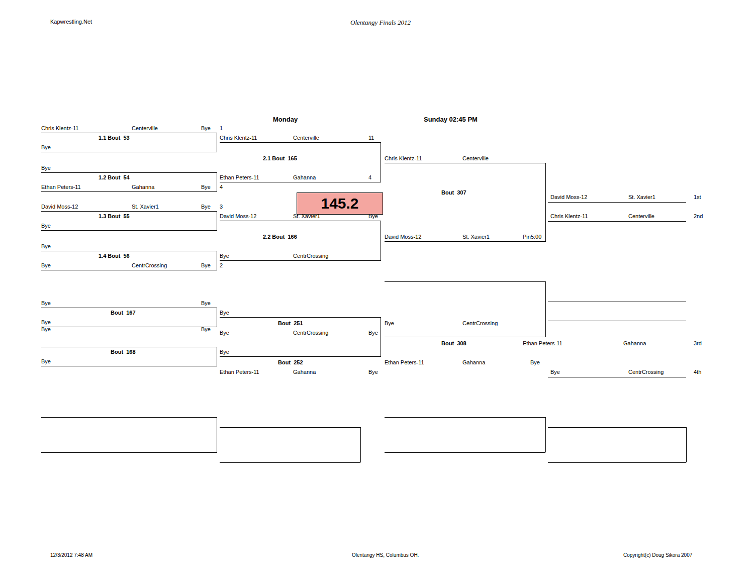Kapwrestling.Net
Olentangy Finals 2012
Monday
Sunday 02:45 PM
Chris Klentz-11
Centerville
Bye
1
1.1 Bout 53
Chris Klentz-11
Centerville
11
Bye
2.1 Bout 165
Chris Klentz-11
Centerville
Bye
1.2 Bout 54
Ethan Peters-11
Gahanna
4
Ethan Peters-11
Gahanna
Bye
4
Bout 307
David Moss-12
St. Xavier1
1st
David Moss-12
St. Xavier1
Bye
3
1.3 Bout 55
David Moss-12
St. Xavier1
Bye
Chris Klentz-11
Centerville
2nd
Bye
2.2 Bout 166
David Moss-12
St. Xavier1
Pin5:00
Bye
1.4 Bout 56
Bye
CentrCrossing
Bye
CentrCrossing
Bye
2
145.2
Bye
Bye
Bout 167
Bye
Bye
Bout 251
Bye
CentrCrossing
Bye
CentrCrossing
Bye
Bye
Bye
Bout 168
Bye
Bout 308
Ethan Peters-11
Gahanna
3rd
Bye
Bout 252
Ethan Peters-11
Gahanna
Bye
Ethan Peters-11
Gahanna
Bye
Bye
CentrCrossing
4th
12/3/2012 7:48 AM
Olentangy HS, Columbus OH.
Copyright(c) Doug Sikora 2007